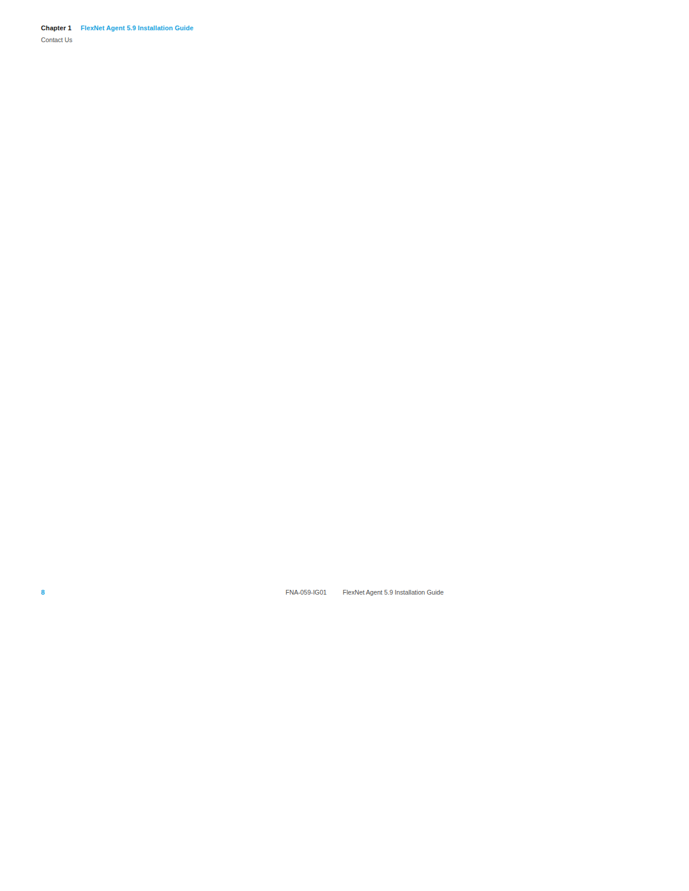Chapter 1 FlexNet Agent 5.9 Installation Guide
Contact Us
8 FNA-059-IG01 FlexNet Agent 5.9 Installation Guide